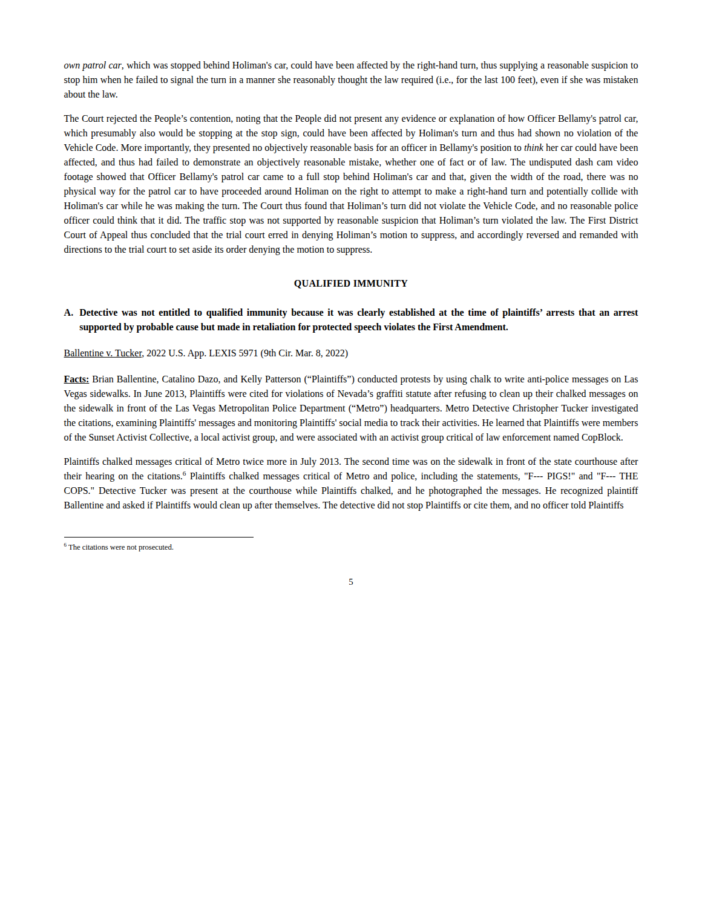own patrol car, which was stopped behind Holiman's car, could have been affected by the right-hand turn, thus supplying a reasonable suspicion to stop him when he failed to signal the turn in a manner she reasonably thought the law required (i.e., for the last 100 feet), even if she was mistaken about the law.
The Court rejected the People’s contention, noting that the People did not present any evidence or explanation of how Officer Bellamy's patrol car, which presumably also would be stopping at the stop sign, could have been affected by Holiman's turn and thus had shown no violation of the Vehicle Code. More importantly, they presented no objectively reasonable basis for an officer in Bellamy's position to think her car could have been affected, and thus had failed to demonstrate an objectively reasonable mistake, whether one of fact or of law. The undisputed dash cam video footage showed that Officer Bellamy's patrol car came to a full stop behind Holiman's car and that, given the width of the road, there was no physical way for the patrol car to have proceeded around Holiman on the right to attempt to make a right-hand turn and potentially collide with Holiman's car while he was making the turn. The Court thus found that Holiman’s turn did not violate the Vehicle Code, and no reasonable police officer could think that it did. The traffic stop was not supported by reasonable suspicion that Holiman’s turn violated the law. The First District Court of Appeal thus concluded that the trial court erred in denying Holiman’s motion to suppress, and accordingly reversed and remanded with directions to the trial court to set aside its order denying the motion to suppress.
QUALIFIED IMMUNITY
A.
Detective was not entitled to qualified immunity because it was clearly established at the time of plaintiffs’ arrests that an arrest supported by probable cause but made in retaliation for protected speech violates the First Amendment.
Ballentine v. Tucker, 2022 U.S. App. LEXIS 5971 (9th Cir. Mar. 8, 2022)
Facts: Brian Ballentine, Catalino Dazo, and Kelly Patterson (“Plaintiffs”) conducted protests by using chalk to write anti-police messages on Las Vegas sidewalks. In June 2013, Plaintiffs were cited for violations of Nevada’s graffiti statute after refusing to clean up their chalked messages on the sidewalk in front of the Las Vegas Metropolitan Police Department (“Metro”) headquarters. Metro Detective Christopher Tucker investigated the citations, examining Plaintiffs' messages and monitoring Plaintiffs' social media to track their activities. He learned that Plaintiffs were members of the Sunset Activist Collective, a local activist group, and were associated with an activist group critical of law enforcement named CopBlock.
Plaintiffs chalked messages critical of Metro twice more in July 2013. The second time was on the sidewalk in front of the state courthouse after their hearing on the citations.6 Plaintiffs chalked messages critical of Metro and police, including the statements, "F--- PIGS!" and "F--- THE COPS." Detective Tucker was present at the courthouse while Plaintiffs chalked, and he photographed the messages. He recognized plaintiff Ballentine and asked if Plaintiffs would clean up after themselves. The detective did not stop Plaintiffs or cite them, and no officer told Plaintiffs
6 The citations were not prosecuted.
5